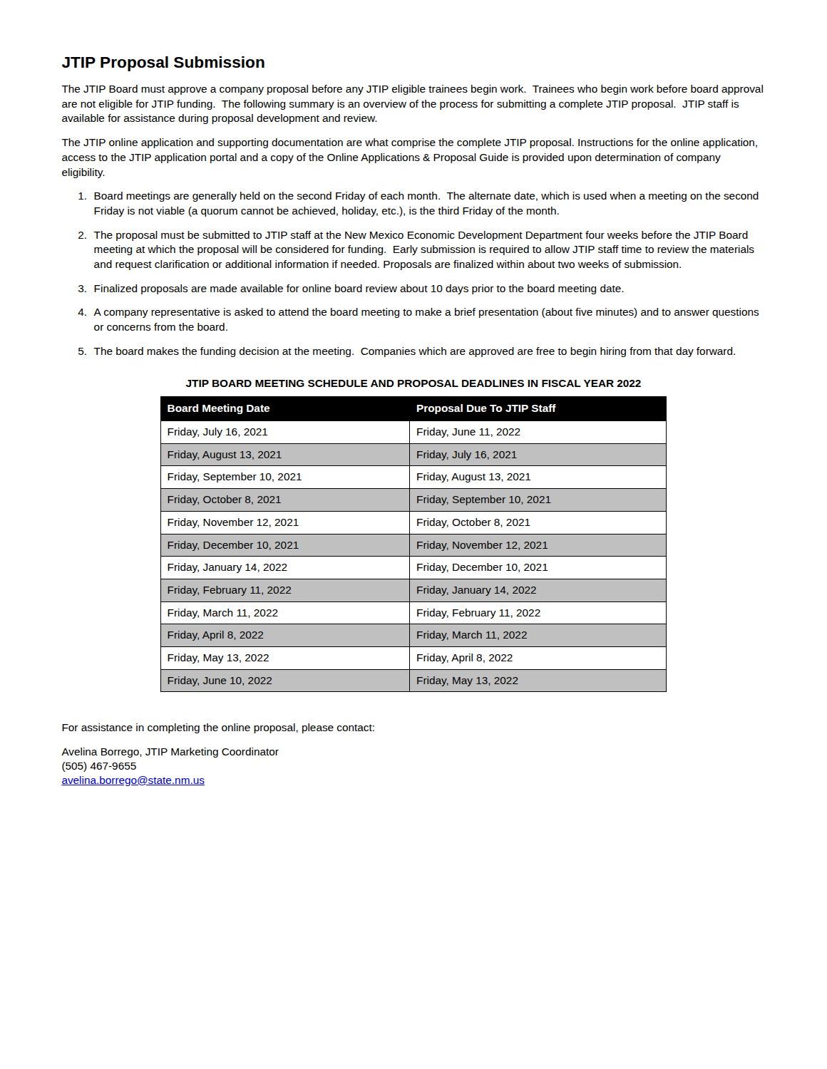JTIP Proposal Submission
The JTIP Board must approve a company proposal before any JTIP eligible trainees begin work. Trainees who begin work before board approval are not eligible for JTIP funding. The following summary is an overview of the process for submitting a complete JTIP proposal. JTIP staff is available for assistance during proposal development and review.
The JTIP online application and supporting documentation are what comprise the complete JTIP proposal. Instructions for the online application, access to the JTIP application portal and a copy of the Online Applications & Proposal Guide is provided upon determination of company eligibility.
Board meetings are generally held on the second Friday of each month. The alternate date, which is used when a meeting on the second Friday is not viable (a quorum cannot be achieved, holiday, etc.), is the third Friday of the month.
The proposal must be submitted to JTIP staff at the New Mexico Economic Development Department four weeks before the JTIP Board meeting at which the proposal will be considered for funding. Early submission is required to allow JTIP staff time to review the materials and request clarification or additional information if needed. Proposals are finalized within about two weeks of submission.
Finalized proposals are made available for online board review about 10 days prior to the board meeting date.
A company representative is asked to attend the board meeting to make a brief presentation (about five minutes) and to answer questions or concerns from the board.
The board makes the funding decision at the meeting. Companies which are approved are free to begin hiring from that day forward.
JTIP BOARD MEETING SCHEDULE AND PROPOSAL DEADLINES IN FISCAL YEAR 2022
| Board Meeting Date | Proposal Due To JTIP Staff |
| --- | --- |
| Friday, July 16, 2021 | Friday, June 11, 2022 |
| Friday, August 13, 2021 | Friday, July 16, 2021 |
| Friday, September 10, 2021 | Friday, August 13, 2021 |
| Friday, October 8, 2021 | Friday, September 10, 2021 |
| Friday, November 12, 2021 | Friday, October 8, 2021 |
| Friday, December 10, 2021 | Friday, November 12, 2021 |
| Friday, January 14, 2022 | Friday, December 10, 2021 |
| Friday, February 11, 2022 | Friday, January 14, 2022 |
| Friday, March 11, 2022 | Friday, February 11, 2022 |
| Friday, April 8, 2022 | Friday, March 11, 2022 |
| Friday, May 13, 2022 | Friday, April 8, 2022 |
| Friday, June 10, 2022 | Friday, May 13, 2022 |
For assistance in completing the online proposal, please contact:
Avelina Borrego, JTIP Marketing Coordinator
(505) 467-9655
avelina.borrego@state.nm.us